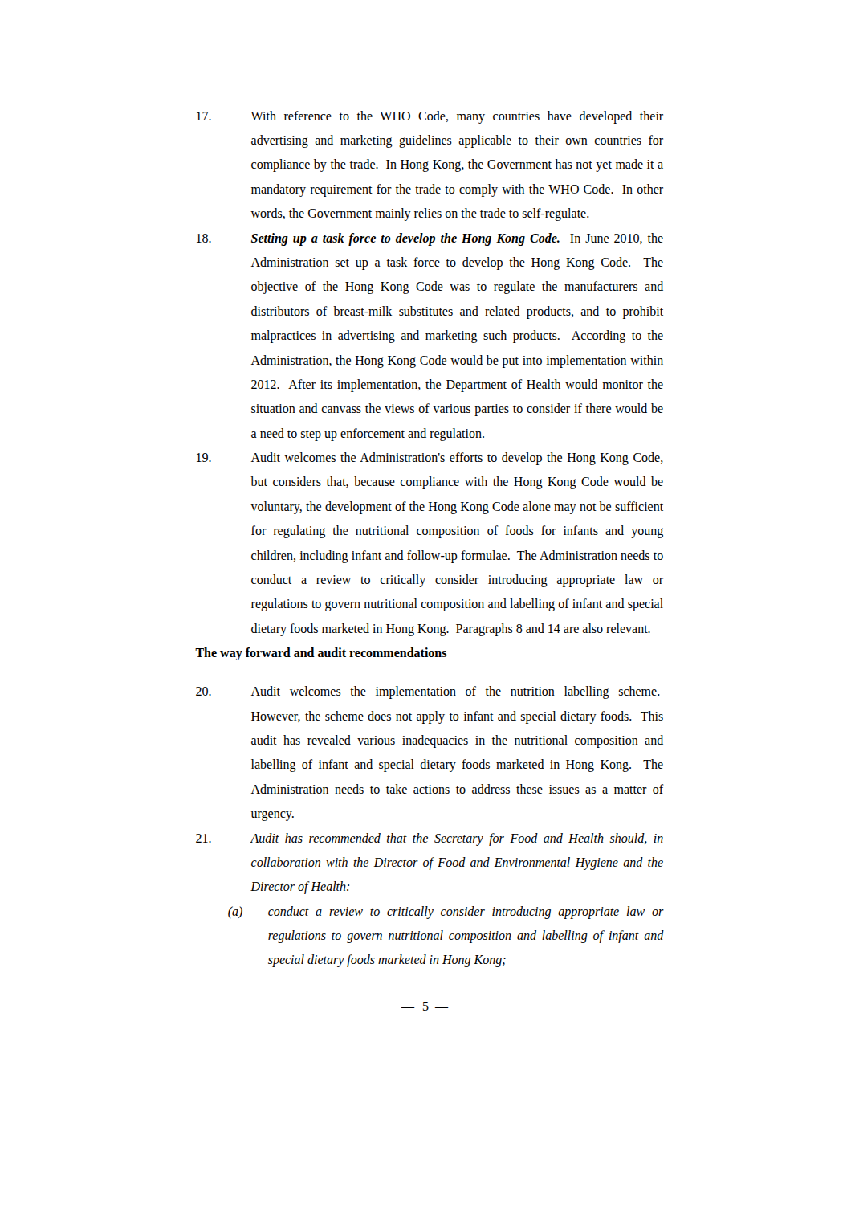17.
With reference to the WHO Code, many countries have developed their advertising and marketing guidelines applicable to their own countries for compliance by the trade. In Hong Kong, the Government has not yet made it a mandatory requirement for the trade to comply with the WHO Code. In other words, the Government mainly relies on the trade to self-regulate.
18.
Setting up a task force to develop the Hong Kong Code. In June 2010, the Administration set up a task force to develop the Hong Kong Code. The objective of the Hong Kong Code was to regulate the manufacturers and distributors of breast-milk substitutes and related products, and to prohibit malpractices in advertising and marketing such products. According to the Administration, the Hong Kong Code would be put into implementation within 2012. After its implementation, the Department of Health would monitor the situation and canvass the views of various parties to consider if there would be a need to step up enforcement and regulation.
19.
Audit welcomes the Administration's efforts to develop the Hong Kong Code, but considers that, because compliance with the Hong Kong Code would be voluntary, the development of the Hong Kong Code alone may not be sufficient for regulating the nutritional composition of foods for infants and young children, including infant and follow-up formulae. The Administration needs to conduct a review to critically consider introducing appropriate law or regulations to govern nutritional composition and labelling of infant and special dietary foods marketed in Hong Kong. Paragraphs 8 and 14 are also relevant.
The way forward and audit recommendations
20.
Audit welcomes the implementation of the nutrition labelling scheme. However, the scheme does not apply to infant and special dietary foods. This audit has revealed various inadequacies in the nutritional composition and labelling of infant and special dietary foods marketed in Hong Kong. The Administration needs to take actions to address these issues as a matter of urgency.
21.
Audit has recommended that the Secretary for Food and Health should, in collaboration with the Director of Food and Environmental Hygiene and the Director of Health:
(a)
conduct a review to critically consider introducing appropriate law or regulations to govern nutritional composition and labelling of infant and special dietary foods marketed in Hong Kong;
— 5 —